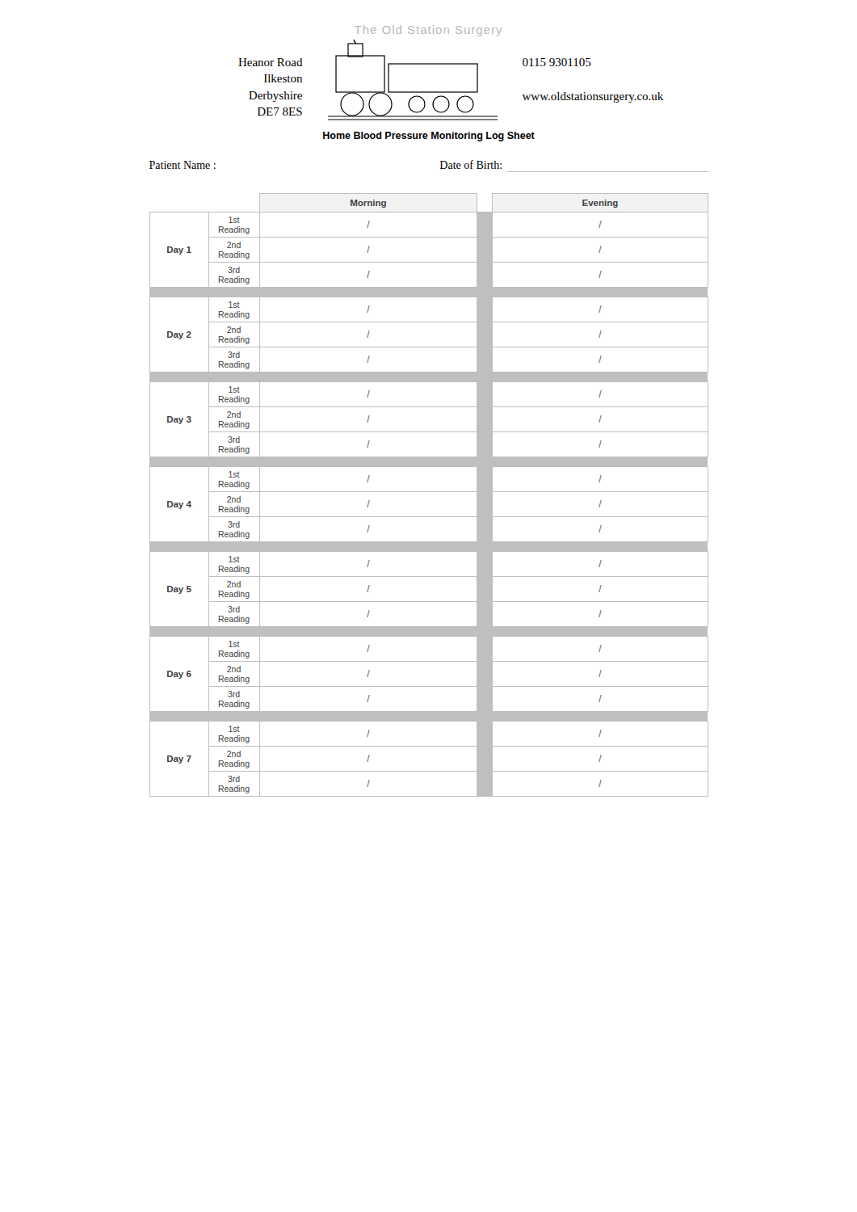The Old Station Surgery
Heanor Road
Ilkeston
Derbyshire
DE7 8ES
0115 9301105
www.oldstationsurgery.co.uk
Home Blood Pressure Monitoring Log Sheet
Patient Name :
Date of Birth:
| | | Morning | | Evening |
| --- | --- | --- | --- | --- |
| Day 1 | 1st Reading | / | | / |
| 2nd Reading | / | / |
| 3rd Reading | / | / |
| Day 2 | 1st Reading | / | | / |
| 2nd Reading | / | / |
| 3rd Reading | / | / |
| Day 3 | 1st Reading | / | | / |
| 2nd Reading | / | / |
| 3rd Reading | / | / |
| Day 4 | 1st Reading | / | | / |
| 2nd Reading | / | / |
| 3rd Reading | / | / |
| Day 5 | 1st Reading | / | | / |
| 2nd Reading | / | / |
| 3rd Reading | / | / |
| Day 6 | 1st Reading | / | | / |
| 2nd Reading | / | / |
| 3rd Reading | / | / |
| Day 7 | 1st Reading | / | | / |
| 2nd Reading | / | / |
| 3rd Reading | / | / |